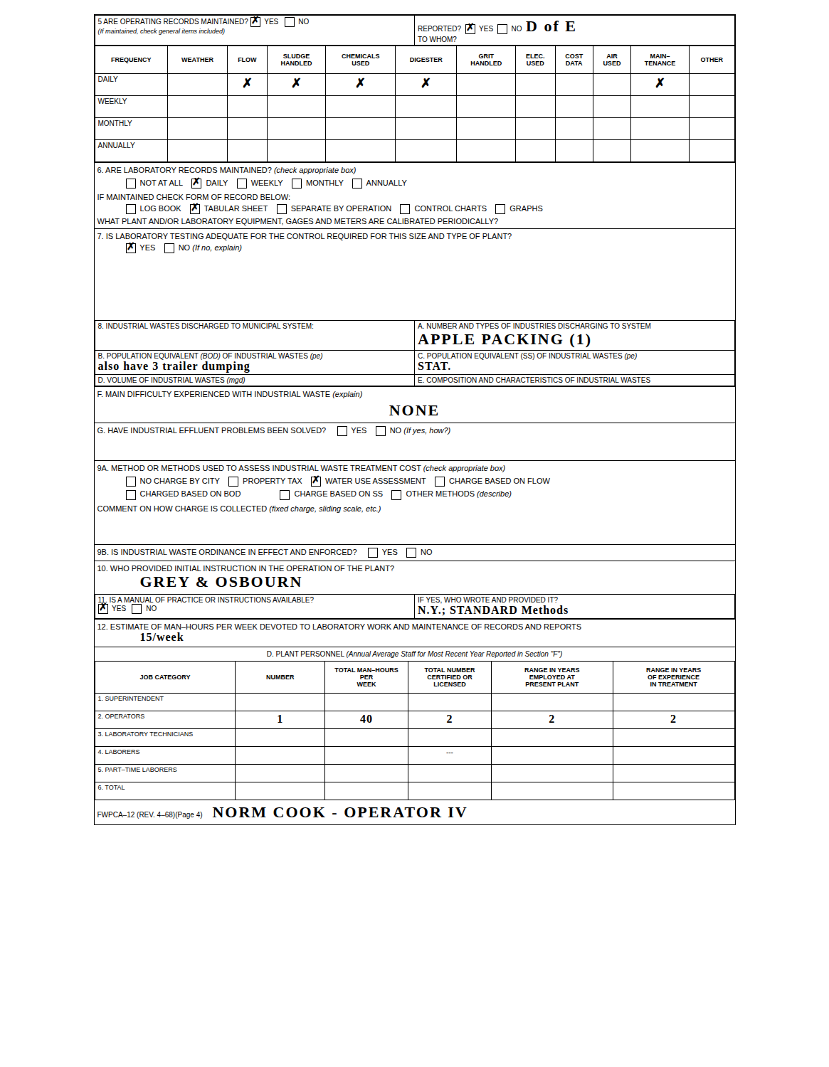| 5 ARE OPERATING RECORDS MAINTAINED? YES NO (If maintained, check general items included) | REPORTED? YES NO D of E TO WHOM? |
| FREQUENCY | WEATHER | FLOW | SLUDGE HANDLED | CHEMICALS USED | DIGESTER | GRIT HANDLED | ELEC. USED | COST DATA | AIR USED | MAIN– TENANCE | OTHER |
| --- | --- | --- | --- | --- | --- | --- | --- | --- | --- | --- | --- |
| DAILY | | ✗ | ✗ | ✗ | ✗ | | | | | ✗ | |
| WEEKLY | | | | | | | | | | | |
| MONTHLY | | | | | | | | | | | |
| ANNUALLY | | | | | | | | | | | |
6. ARE LABORATORY RECORDS MAINTAINED? (check appropriate box)
NOT AT ALL DAILY WEEKLY MONTHLY ANNUALLY
IF MAINTAINED CHECK FORM OF RECORD BELOW:
LOG BOOK TABULAR SHEET SEPARATE BY OPERATION CONTROL CHARTS GRAPHS
WHAT PLANT AND/OR LABORATORY EQUIPMENT, GAGES AND METERS ARE CALIBRATED PERIODICALLY?
7. IS LABORATORY TESTING ADEQUATE FOR THE CONTROL REQUIRED FOR THIS SIZE AND TYPE OF PLANT?
YES NO (If no, explain)
| 8. INDUSTRIAL WASTES DISCHARGED TO MUNICIPAL SYSTEM: | A. NUMBER AND TYPES OF INDUSTRIES DISCHARGING TO SYSTEM APPLE PACKING (1) |
| B. POPULATION EQUIVALENT (BOD) OF INDUSTRIAL WASTES (pe) also have 3 trailer dumping | C. POPULATION EQUIVALENT (SS) OF INDUSTRIAL WASTES (pe) STAT. |
| D. VOLUME OF INDUSTRIAL WASTES (mgd) | E. COMPOSITION AND CHARACTERISTICS OF INDUSTRIAL WASTES |
F. MAIN DIFFICULTY EXPERIENCED WITH INDUSTRIAL WASTE (explain)
NONE
G. HAVE INDUSTRIAL EFFLUENT PROBLEMS BEEN SOLVED? YES NO (If yes, how?)
9A. METHOD OR METHODS USED TO ASSESS INDUSTRIAL WASTE TREATMENT COST (check appropriate box)
NO CHARGE BY CITY PROPERTY TAX WATER USE ASSESSMENT CHARGE BASED ON FLOW
CHARGED BASED ON BOD CHARGE BASED ON SS OTHER METHODS (describe)
COMMENT ON HOW CHARGE IS COLLECTED (fixed charge, sliding scale, etc.)
9B. IS INDUSTRIAL WASTE ORDINANCE IN EFFECT AND ENFORCED? YES NO
10. WHO PROVIDED INITIAL INSTRUCTION IN THE OPERATION OF THE PLANT?
GREY & OSBOURN
| 11. IS A MANUAL OF PRACTICE OR INSTRUCTIONS AVAILABLE? YES NO | IF YES, WHO WROTE AND PROVIDED IT? N.Y.; STANDARD Methods |
12. ESTIMATE OF MAN–HOURS PER WEEK DEVOTED TO LABORATORY WORK AND MAINTENANCE OF RECORDS AND REPORTS
15/week
D. PLANT PERSONNEL (Annual Average Staff for Most Recent Year Reported in Section "F")
| JOB CATEGORY | NUMBER | TOTAL MAN–HOURS PER WEEK | TOTAL NUMBER CERTIFIED OR LICENSED | RANGE IN YEARS EMPLOYED AT PRESENT PLANT | RANGE IN YEARS OF EXPERIENCE IN TREATMENT |
| --- | --- | --- | --- | --- | --- |
| 1. SUPERINTENDENT | | | | | |
| 2. OPERATORS | 1 | 40 | 2 | 2 | 2 |
| 3. LABORATORY TECHNICIANS | | | | | |
| 4. LABORERS | | | --- | | |
| 5. PART–TIME LABORERS | | | | | |
| 6. TOTAL | | | | | |
FWPCA–12 (REV. 4–68)(Page 4) NORM COOK - OPERATOR IV